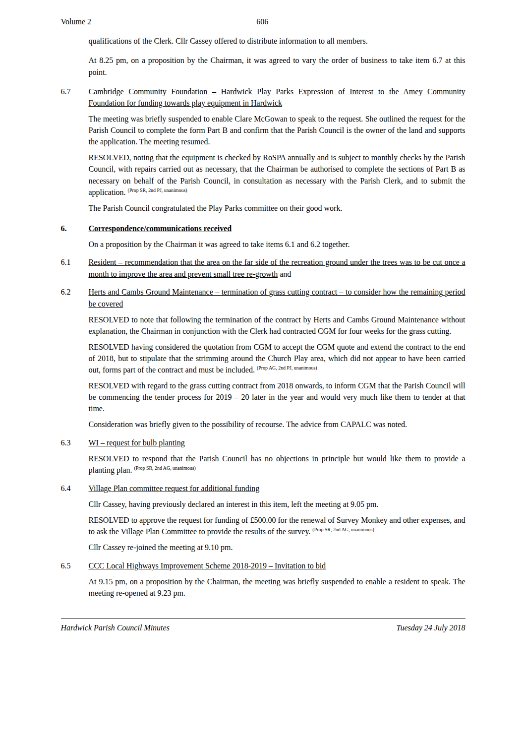Volume 2
606
qualifications of the Clerk. Cllr Cassey offered to distribute information to all members.
At 8.25 pm, on a proposition by the Chairman, it was agreed to vary the order of business to take item 6.7 at this point.
6.7
Cambridge Community Foundation – Hardwick Play Parks Expression of Interest to the Amey Community Foundation for funding towards play equipment in Hardwick
The meeting was briefly suspended to enable Clare McGowan to speak to the request. She outlined the request for the Parish Council to complete the form Part B and confirm that the Parish Council is the owner of the land and supports the application. The meeting resumed.
RESOLVED, noting that the equipment is checked by RoSPA annually and is subject to monthly checks by the Parish Council, with repairs carried out as necessary, that the Chairman be authorised to complete the sections of Part B as necessary on behalf of the Parish Council, in consultation as necessary with the Parish Clerk, and to submit the application. (Prop SR, 2nd PJ, unanimous)
The Parish Council congratulated the Play Parks committee on their good work.
6.
Correspondence/communications received
On a proposition by the Chairman it was agreed to take items 6.1 and 6.2 together.
6.1
Resident – recommendation that the area on the far side of the recreation ground under the trees was to be cut once a month to improve the area and prevent small tree re-growth and
6.2
Herts and Cambs Ground Maintenance – termination of grass cutting contract – to consider how the remaining period be covered
RESOLVED to note that following the termination of the contract by Herts and Cambs Ground Maintenance without explanation, the Chairman in conjunction with the Clerk had contracted CGM for four weeks for the grass cutting.
RESOLVED having considered the quotation from CGM to accept the CGM quote and extend the contract to the end of 2018, but to stipulate that the strimming around the Church Play area, which did not appear to have been carried out, forms part of the contract and must be included. (Prop AG, 2nd PJ, unanimous)
RESOLVED with regard to the grass cutting contract from 2018 onwards, to inform CGM that the Parish Council will be commencing the tender process for 2019 – 20 later in the year and would very much like them to tender at that time.
Consideration was briefly given to the possibility of recourse. The advice from CAPALC was noted.
6.3
WI – request for bulb planting
RESOLVED to respond that the Parish Council has no objections in principle but would like them to provide a planting plan. (Prop SR, 2nd AG, unanimous)
6.4
Village Plan committee request for additional funding
Cllr Cassey, having previously declared an interest in this item, left the meeting at 9.05 pm.
RESOLVED to approve the request for funding of £500.00 for the renewal of Survey Monkey and other expenses, and to ask the Village Plan Committee to provide the results of the survey. (Prop SR, 2nd AG, unanimous)
Cllr Cassey re-joined the meeting at 9.10 pm.
6.5
CCC Local Highways Improvement Scheme 2018-2019 – Invitation to bid
At 9.15 pm, on a proposition by the Chairman, the meeting was briefly suspended to enable a resident to speak. The meeting re-opened at 9.23 pm.
Hardwick Parish Council Minutes
Tuesday 24 July 2018